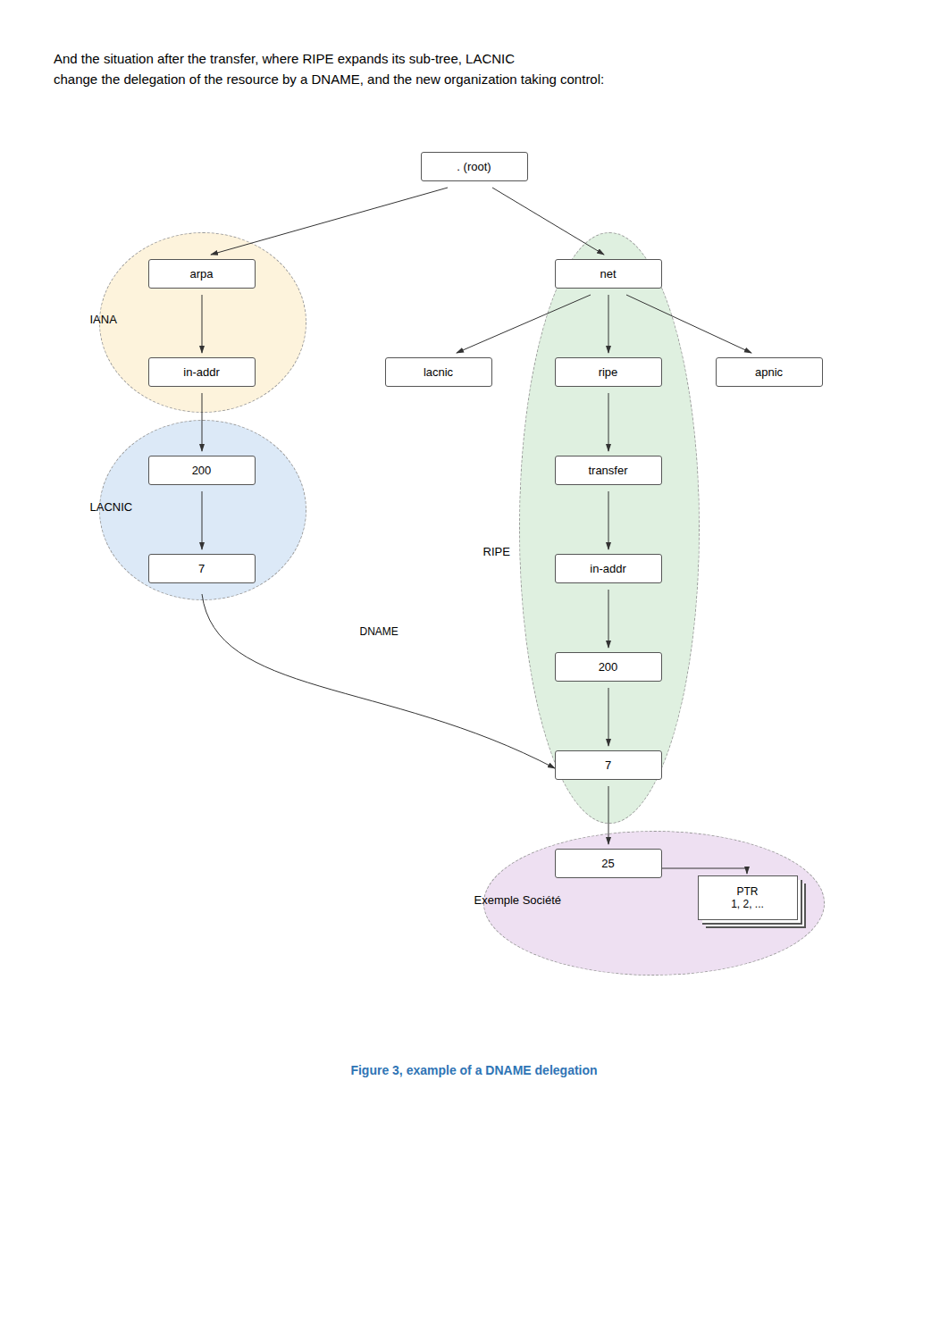And the situation after the transfer, where RIPE expands its sub-tree, LACNIC
change the delegation of the resource by a DNAME, and the new organization taking control:
IANA
LACNIC
RIPE
Exemple Société
. (root)
arpa
net
in-addr
lacnic
ripe
apnic
200
transfer
7
in-addr
200
7
25
PTR
1, 2, ...
DNAME
Figure 3, example of a DNAME delegation